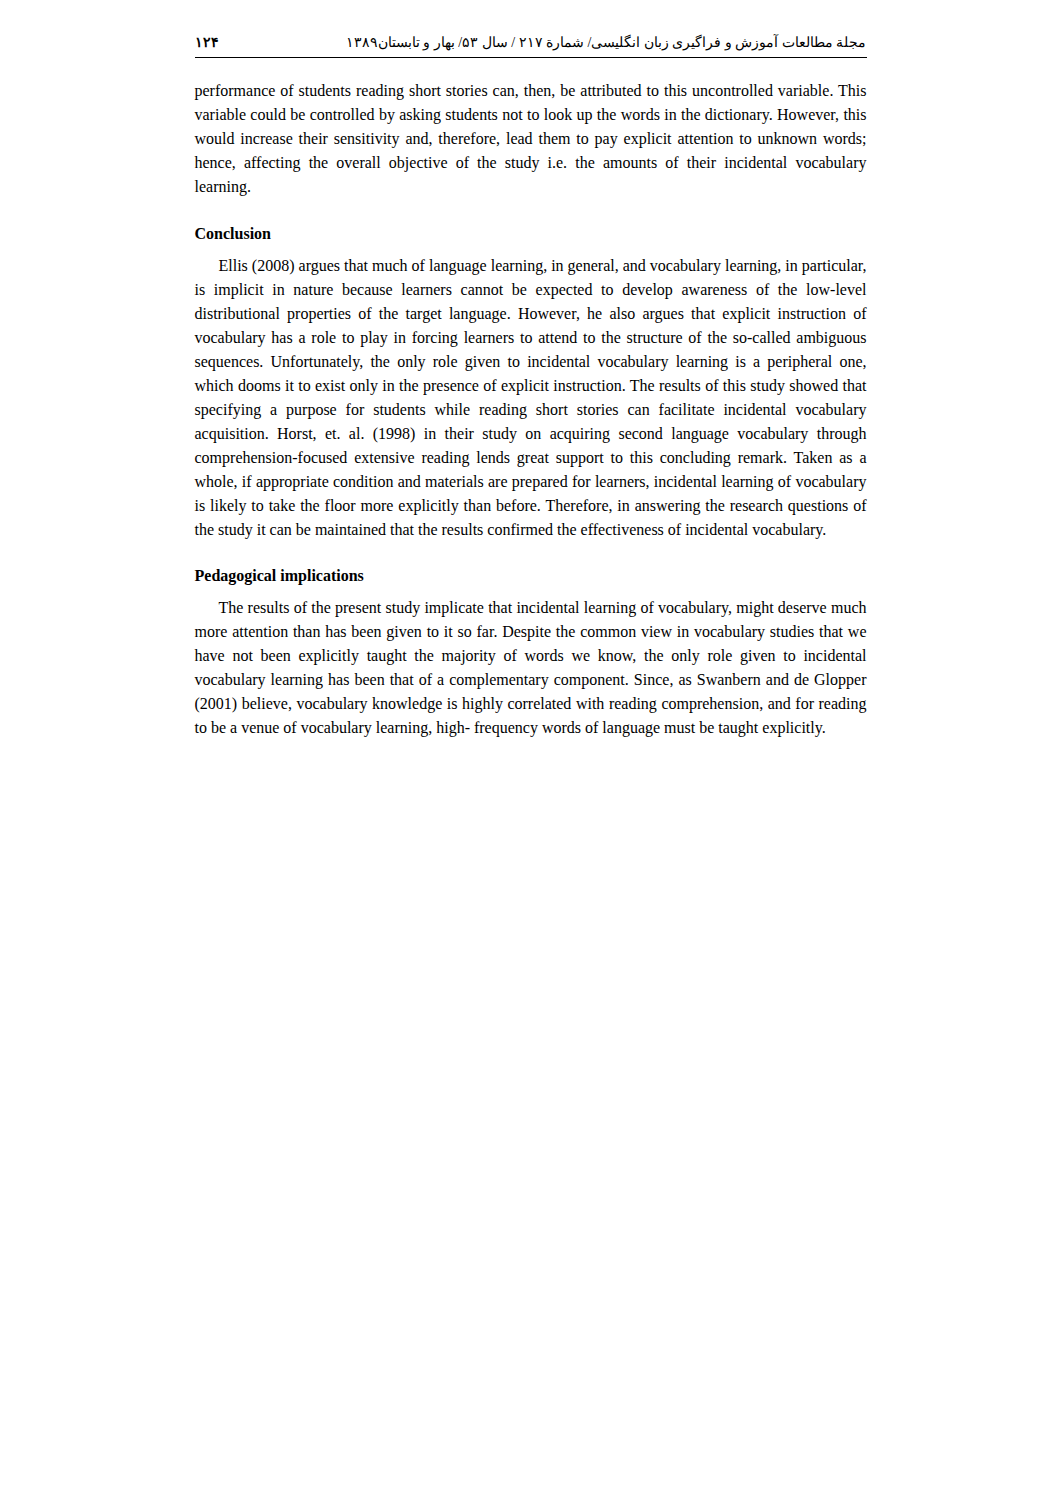۱۲۴ مجلة مطالعات آموزش و فراگیری زبان انگلیسی/ شمارة ۲۱۷ / سال ۵۳/ بهار و تابستان۱۳۸۹
performance of students reading short stories can, then, be attributed to this uncontrolled variable. This variable could be controlled by asking students not to look up the words in the dictionary. However, this would increase their sensitivity and, therefore, lead them to pay explicit attention to unknown words; hence, affecting the overall objective of the study i.e. the amounts of their incidental vocabulary learning.
Conclusion
Ellis (2008) argues that much of language learning, in general, and vocabulary learning, in particular, is implicit in nature because learners cannot be expected to develop awareness of the low-level distributional properties of the target language. However, he also argues that explicit instruction of vocabulary has a role to play in forcing learners to attend to the structure of the so-called ambiguous sequences. Unfortunately, the only role given to incidental vocabulary learning is a peripheral one, which dooms it to exist only in the presence of explicit instruction. The results of this study showed that specifying a purpose for students while reading short stories can facilitate incidental vocabulary acquisition. Horst, et. al. (1998) in their study on acquiring second language vocabulary through comprehension-focused extensive reading lends great support to this concluding remark. Taken as a whole, if appropriate condition and materials are prepared for learners, incidental learning of vocabulary is likely to take the floor more explicitly than before. Therefore, in answering the research questions of the study it can be maintained that the results confirmed the effectiveness of incidental vocabulary.
Pedagogical implications
The results of the present study implicate that incidental learning of vocabulary, might deserve much more attention than has been given to it so far. Despite the common view in vocabulary studies that we have not been explicitly taught the majority of words we know, the only role given to incidental vocabulary learning has been that of a complementary component. Since, as Swanbern and de Glopper (2001) believe, vocabulary knowledge is highly correlated with reading comprehension, and for reading to be a venue of vocabulary learning, high- frequency words of language must be taught explicitly.